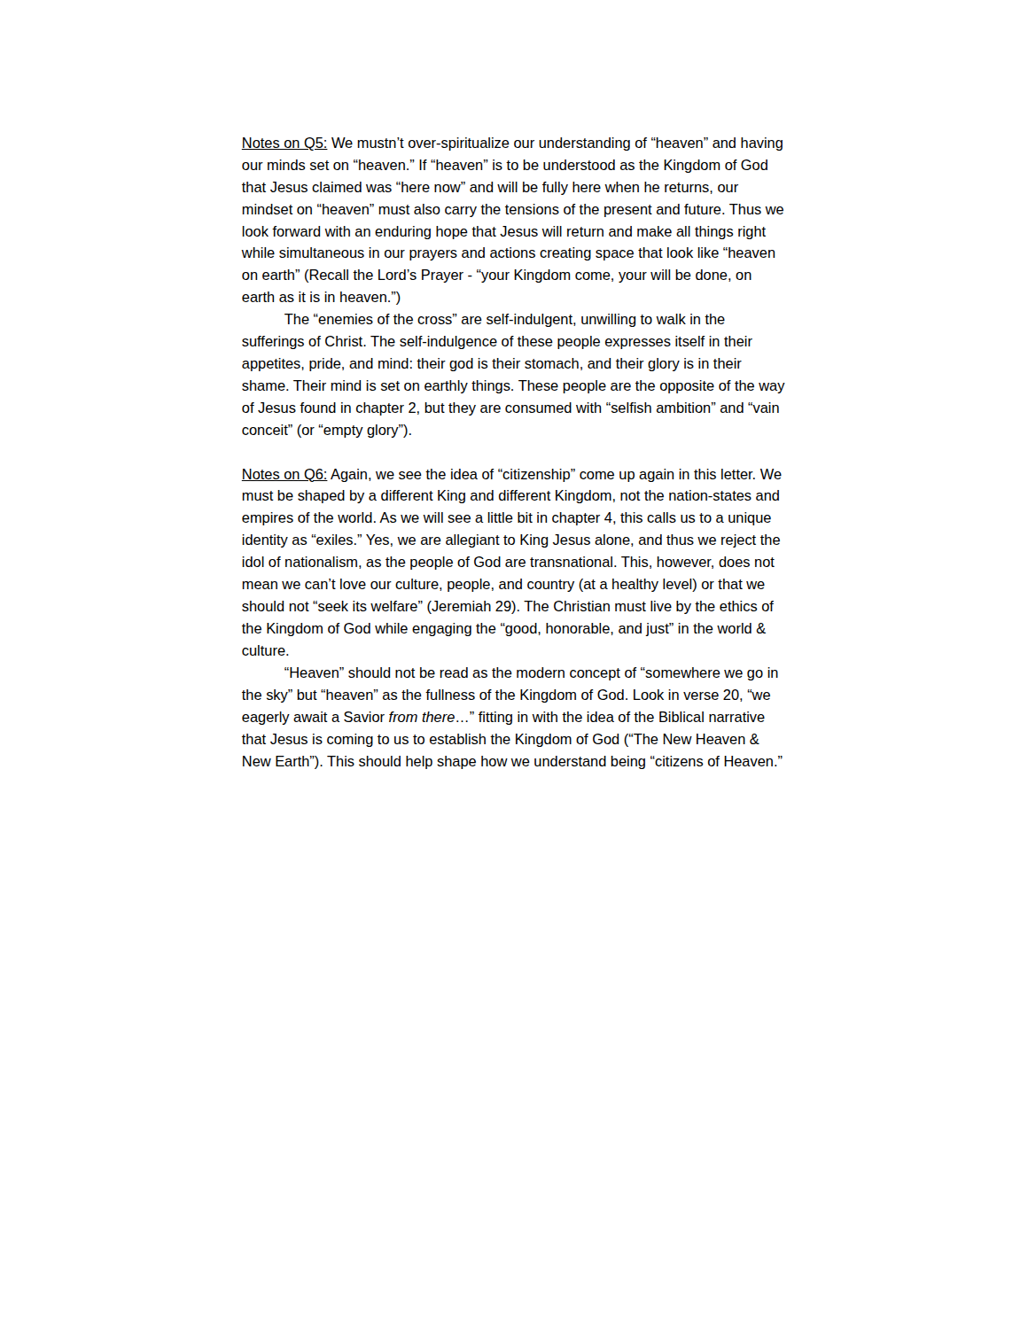Notes on Q5: We mustn’t over-spiritualize our understanding of “heaven” and having our minds set on “heaven.” If “heaven” is to be understood as the Kingdom of God that Jesus claimed was “here now” and will be fully here when he returns, our mindset on “heaven” must also carry the tensions of the present and future. Thus we look forward with an enduring hope that Jesus will return and make all things right while simultaneous in our prayers and actions creating space that look like “heaven on earth” (Recall the Lord’s Prayer - “your Kingdom come, your will be done, on earth as it is in heaven.”)
The “enemies of the cross” are self-indulgent, unwilling to walk in the sufferings of Christ. The self-indulgence of these people expresses itself in their appetites, pride, and mind: their god is their stomach, and their glory is in their shame. Their mind is set on earthly things. These people are the opposite of the way of Jesus found in chapter 2, but they are consumed with “selfish ambition” and “vain conceit” (or “empty glory”).
Notes on Q6: Again, we see the idea of “citizenship” come up again in this letter. We must be shaped by a different King and different Kingdom, not the nation-states and empires of the world. As we will see a little bit in chapter 4, this calls us to a unique identity as “exiles.” Yes, we are allegiant to King Jesus alone, and thus we reject the idol of nationalism, as the people of God are transnational. This, however, does not mean we can’t love our culture, people, and country (at a healthy level) or that we should not “seek its welfare” (Jeremiah 29). The Christian must live by the ethics of the Kingdom of God while engaging the “good, honorable, and just” in the world & culture.
“Heaven” should not be read as the modern concept of “somewhere we go in the sky” but “heaven” as the fullness of the Kingdom of God. Look in verse 20, “we eagerly await a Savior from there…” fitting in with the idea of the Biblical narrative that Jesus is coming to us to establish the Kingdom of God (“The New Heaven & New Earth”). This should help shape how we understand being “citizens of Heaven.”